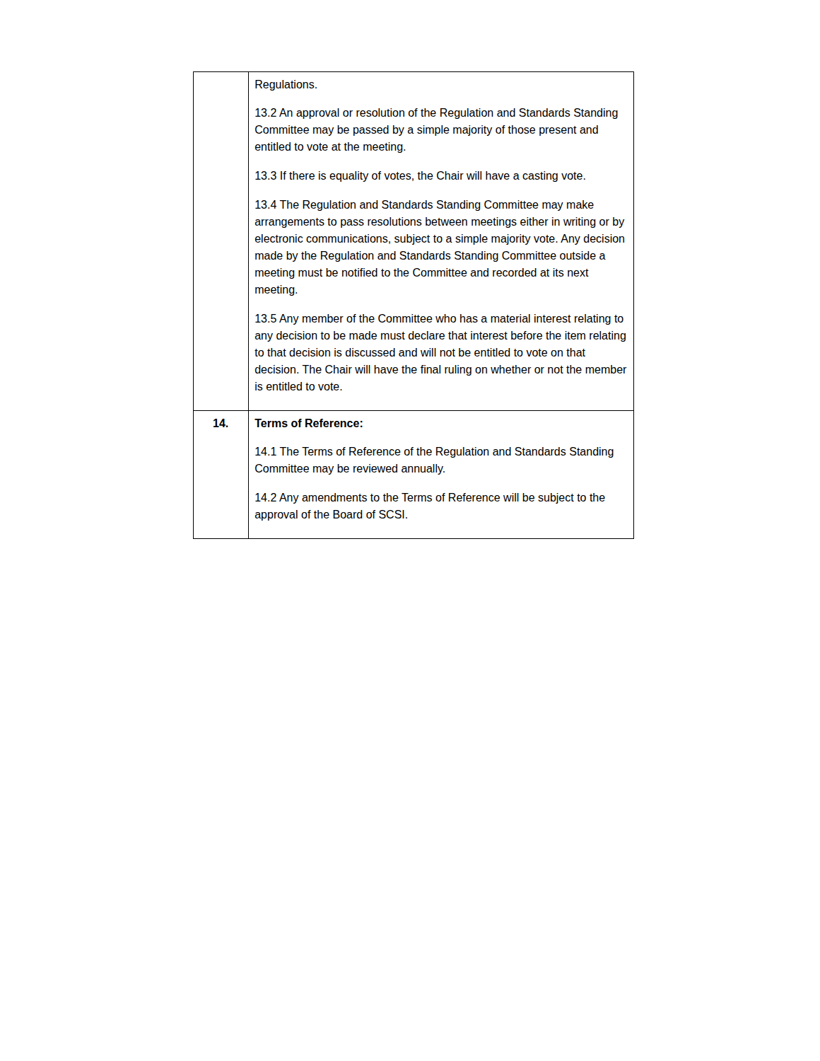| | Regulations. 13.2 An approval or resolution of the Regulation and Standards Standing Committee may be passed by a simple majority of those present and entitled to vote at the meeting. 13.3 If there is equality of votes, the Chair will have a casting vote. 13.4 The Regulation and Standards Standing Committee may make arrangements to pass resolutions between meetings either in writing or by electronic communications, subject to a simple majority vote. Any decision made by the Regulation and Standards Standing Committee outside a meeting must be notified to the Committee and recorded at its next meeting. 13.5 Any member of the Committee who has a material interest relating to any decision to be made must declare that interest before the item relating to that decision is discussed and will not be entitled to vote on that decision. The Chair will have the final ruling on whether or not the member is entitled to vote. |
| 14. | Terms of Reference: 14.1 The Terms of Reference of the Regulation and Standards Standing Committee may be reviewed annually. 14.2 Any amendments to the Terms of Reference will be subject to the approval of the Board of SCSI. |